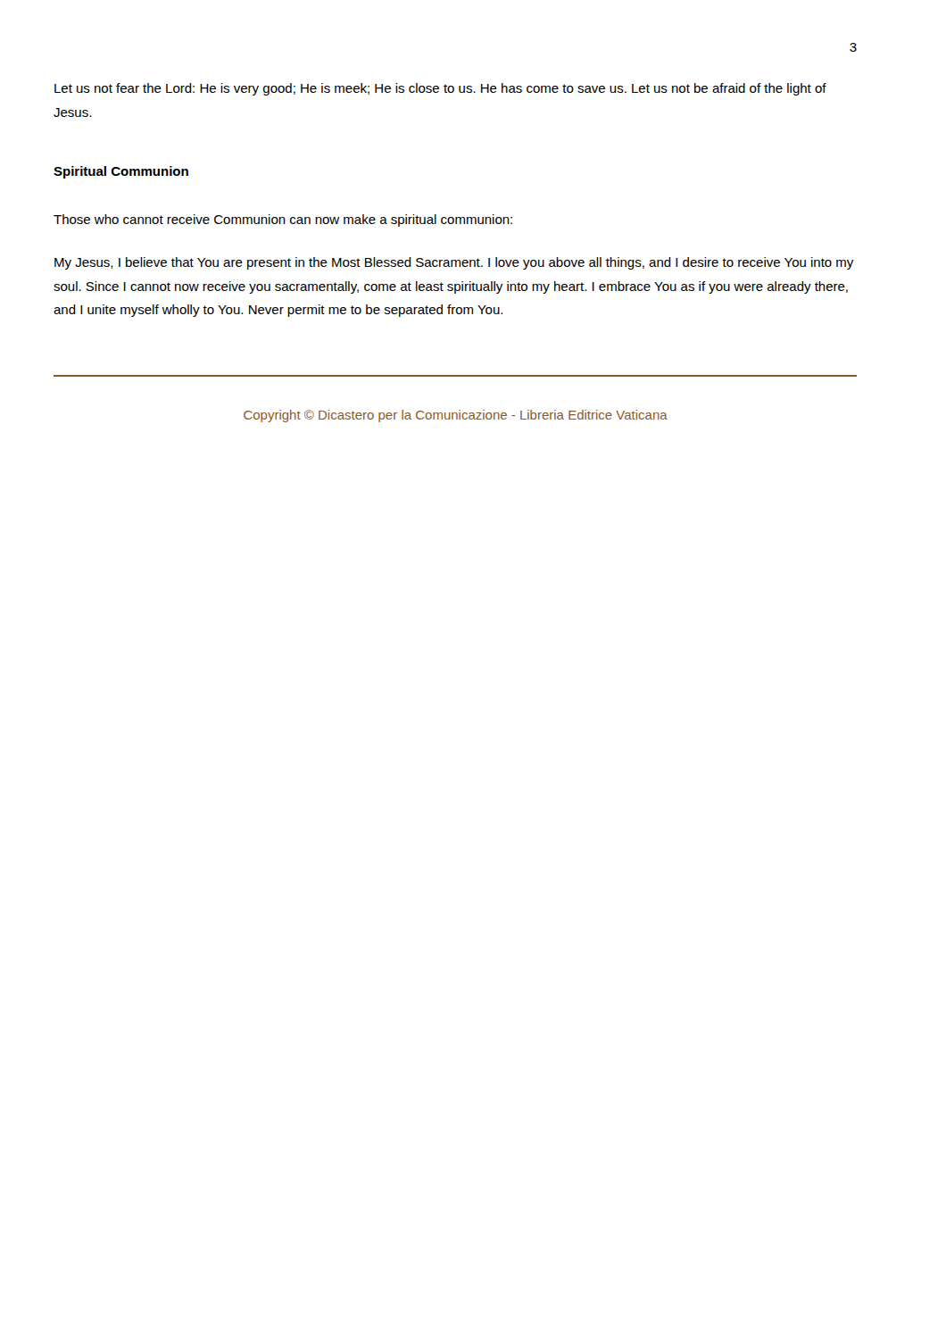3
Let us not fear the Lord: He is very good; He is meek; He is close to us. He has come to save us. Let us not be afraid of the light of Jesus.
Spiritual Communion
Those who cannot receive Communion can now make a spiritual communion:
My Jesus, I believe that You are present in the Most Blessed Sacrament. I love you above all things, and I desire to receive You into my soul. Since I cannot now receive you sacramentally, come at least spiritually into my heart. I embrace You as if you were already there, and I unite myself wholly to You. Never permit me to be separated from You.
Copyright © Dicastero per la Comunicazione - Libreria Editrice Vaticana